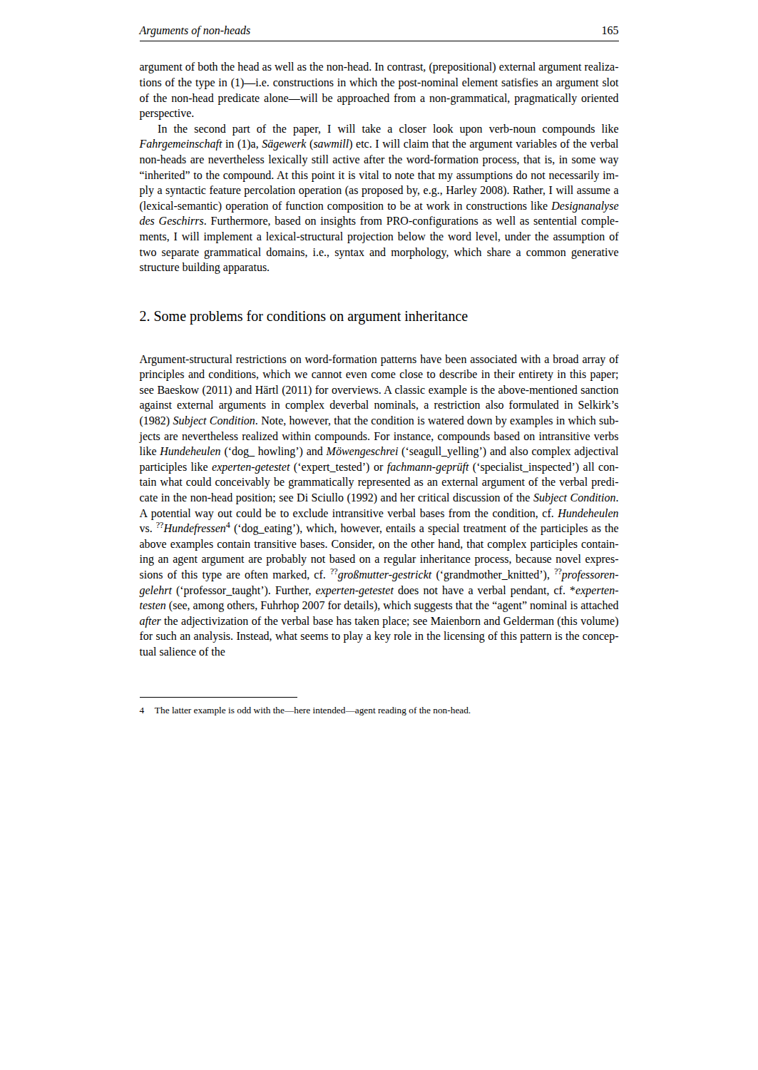Arguments of non-heads 165
argument of both the head as well as the non-head. In contrast, (prepositional) external argument realizations of the type in (1)—i.e. constructions in which the post-nominal element satisfies an argument slot of the non-head predicate alone—will be approached from a non-grammatical, pragmatically oriented perspective.
In the second part of the paper, I will take a closer look upon verb-noun compounds like Fahrgemeinschaft in (1)a, Sägewerk (sawmill) etc. I will claim that the argument variables of the verbal non-heads are nevertheless lexically still active after the word-formation process, that is, in some way “inherited” to the compound. At this point it is vital to note that my assumptions do not necessarily imply a syntactic feature percolation operation (as proposed by, e.g., Harley 2008). Rather, I will assume a (lexical-semantic) operation of function composition to be at work in constructions like Designanalyse des Geschirrs. Furthermore, based on insights from PRO-configurations as well as sentential complements, I will implement a lexical-structural projection below the word level, under the assumption of two separate grammatical domains, i.e., syntax and morphology, which share a common generative structure building apparatus.
2. Some problems for conditions on argument inheritance
Argument-structural restrictions on word-formation patterns have been associated with a broad array of principles and conditions, which we cannot even come close to describe in their entirety in this paper; see Baeskow (2011) and Härtl (2011) for overviews. A classic example is the above-mentioned sanction against external arguments in complex deverbal nominals, a restriction also formulated in Selkirk’s (1982) Subject Condition. Note, however, that the condition is watered down by examples in which subjects are nevertheless realized within compounds. For instance, compounds based on intransitive verbs like Hundeheulen (‘dog_ howling’) and Möwengeschrei (‘seagull_yelling’) and also complex adjectival participles like experten-getestet (‘expert_tested’) or fachmann-geprüft (‘specialist_inspected’) all contain what could conceivably be grammatically represented as an external argument of the verbal predicate in the non-head position; see Di Sciullo (1992) and her critical discussion of the Subject Condition. A potential way out could be to exclude intransitive verbal bases from the condition, cf. Hundeheulen vs. ??Hundefressen4 (‘dog_eating’), which, however, entails a special treatment of the participles as the above examples contain transitive bases. Consider, on the other hand, that complex participles containing an agent argument are probably not based on a regular inheritance process, because novel expressions of this type are often marked, cf. ??großmutter-gestrickt (‘grandmother_knitted’), ??professoren-gelehrt (‘professor_taught’). Further, experten-getestet does not have a verbal pendant, cf. *experten-testen (see, among others, Fuhrhop 2007 for details), which suggests that the “agent” nominal is attached after the adjectivization of the verbal base has taken place; see Maienborn and Gelderman (this volume) for such an analysis. Instead, what seems to play a key role in the licensing of this pattern is the conceptual salience of the
4 The latter example is odd with the—here intended—agent reading of the non-head.